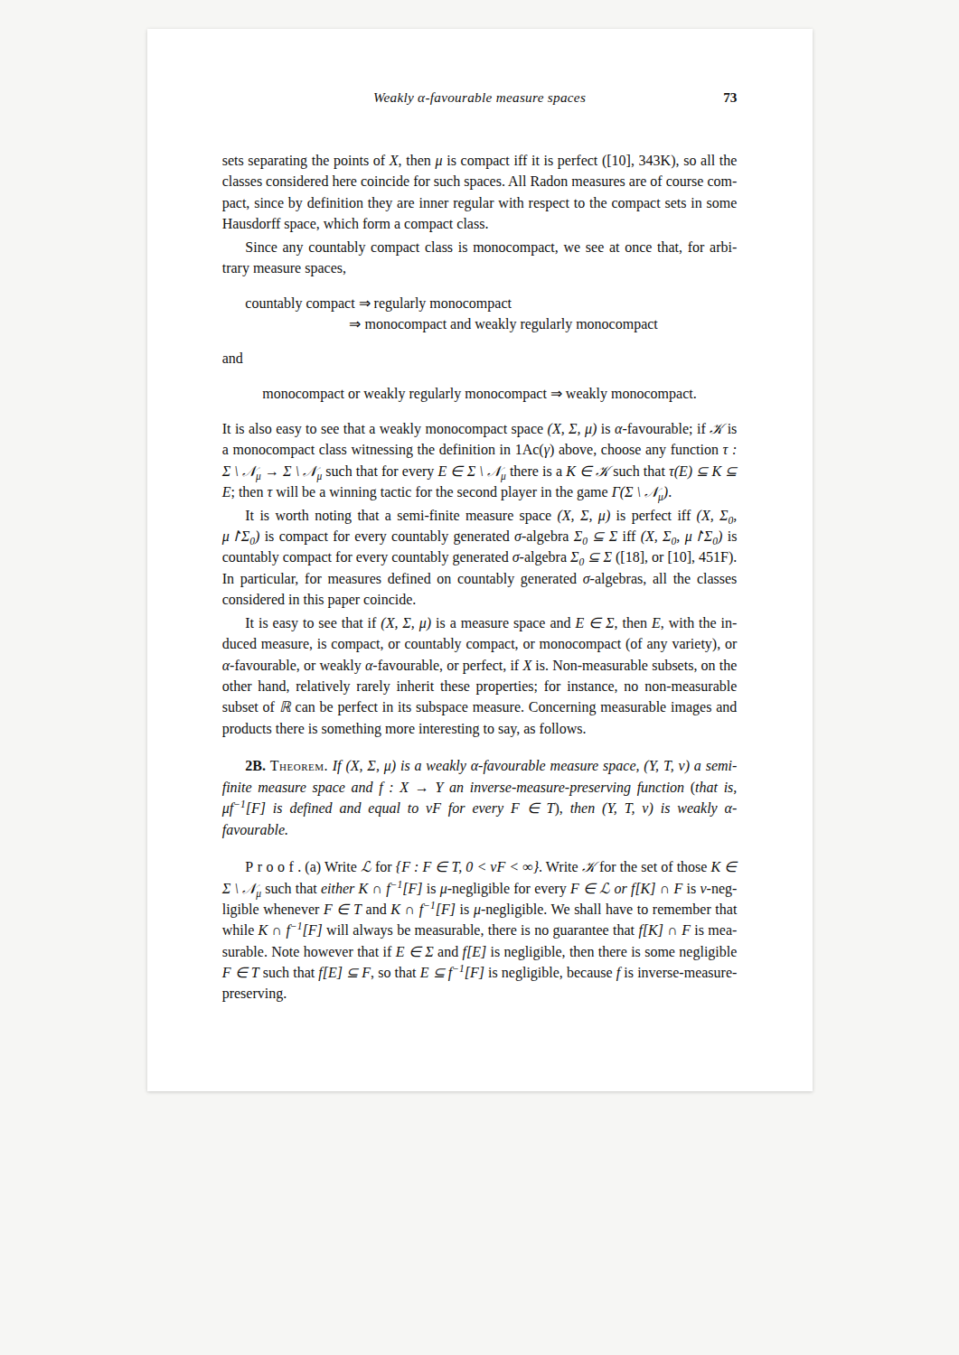Weakly α-favourable measure spaces 73
sets separating the points of X, then μ is compact iff it is perfect ([10], 343K), so all the classes considered here coincide for such spaces. All Radon measures are of course compact, since by definition they are inner regular with respect to the compact sets in some Hausdorff space, which form a compact class.
Since any countably compact class is monocompact, we see at once that, for arbitrary measure spaces,
countably compact ⇒ regularly monocompact ⇒ monocompact and weakly regularly monocompact
and
monocompact or weakly regularly monocompact ⇒ weakly monocompact.
It is also easy to see that a weakly monocompact space (X, Σ, μ) is α-favourable; if 𝒦 is a monocompact class witnessing the definition in 1Ac(γ) above, choose any function τ : Σ \ 𝒩μ → Σ \ 𝒩μ such that for every E ∈ Σ \ 𝒩μ there is a K ∈ 𝒦 such that τ(E) ⊆ K ⊆ E; then τ will be a winning tactic for the second player in the game Γ(Σ \ 𝒩μ).
It is worth noting that a semi-finite measure space (X, Σ, μ) is perfect iff (X, Σ0, μ↾Σ0) is compact for every countably generated σ-algebra Σ0 ⊆ Σ iff (X, Σ0, μ↾Σ0) is countably compact for every countably generated σ-algebra Σ0 ⊆ Σ ([18], or [10], 451F). In particular, for measures defined on countably generated σ-algebras, all the classes considered in this paper coincide.
It is easy to see that if (X, Σ, μ) is a measure space and E ∈ Σ, then E, with the induced measure, is compact, or countably compact, or monocompact (of any variety), or α-favourable, or weakly α-favourable, or perfect, if X is. Non-measurable subsets, on the other hand, relatively rarely inherit these properties; for instance, no non-measurable subset of ℝ can be perfect in its subspace measure. Concerning measurable images and products there is something more interesting to say, as follows.
2B. Theorem. If (X, Σ, μ) is a weakly α-favourable measure space, (Y, T, ν) a semi-finite measure space and f : X → Y an inverse-measure-preserving function (that is, μf−1[F] is defined and equal to νF for every F ∈ T), then (Y, T, ν) is weakly α-favourable.
Proof. (a) Write ℒ for {F : F ∈ T, 0 < νF < ∞}. Write 𝒦 for the set of those K ∈ Σ \ 𝒩μ such that either K ∩ f−1[F] is μ-negligible for every F ∈ ℒ or f[K] ∩ F is ν-negligible whenever F ∈ T and K ∩ f−1[F] is μ-negligible. We shall have to remember that while K ∩ f−1[F] will always be measurable, there is no guarantee that f[K] ∩ F is measurable. Note however that if E ∈ Σ and f[E] is negligible, then there is some negligible F ∈ T such that f[E] ⊆ F, so that E ⊆ f−1[F] is negligible, because f is inverse-measure-preserving.